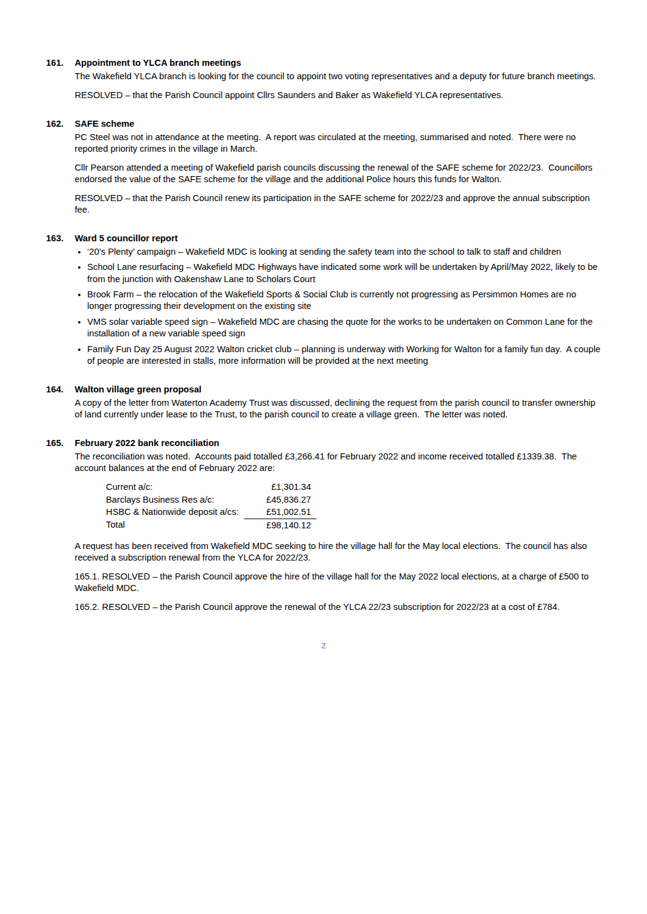161.
Appointment to YLCA branch meetings
The Wakefield YLCA branch is looking for the council to appoint two voting representatives and a deputy for future branch meetings.
RESOLVED – that the Parish Council appoint Cllrs Saunders and Baker as Wakefield YLCA representatives.
162.
SAFE scheme
PC Steel was not in attendance at the meeting. A report was circulated at the meeting, summarised and noted. There were no reported priority crimes in the village in March.
Cllr Pearson attended a meeting of Wakefield parish councils discussing the renewal of the SAFE scheme for 2022/23. Councillors endorsed the value of the SAFE scheme for the village and the additional Police hours this funds for Walton.
RESOLVED – that the Parish Council renew its participation in the SAFE scheme for 2022/23 and approve the annual subscription fee.
163.
Ward 5 councillor report
‘20’s Plenty’ campaign – Wakefield MDC is looking at sending the safety team into the school to talk to staff and children
School Lane resurfacing – Wakefield MDC Highways have indicated some work will be undertaken by April/May 2022, likely to be from the junction with Oakenshaw Lane to Scholars Court
Brook Farm – the relocation of the Wakefield Sports & Social Club is currently not progressing as Persimmon Homes are no longer progressing their development on the existing site
VMS solar variable speed sign – Wakefield MDC are chasing the quote for the works to be undertaken on Common Lane for the installation of a new variable speed sign
Family Fun Day 25 August 2022 Walton cricket club – planning is underway with Working for Walton for a family fun day. A couple of people are interested in stalls, more information will be provided at the next meeting
164.
Walton village green proposal
A copy of the letter from Waterton Academy Trust was discussed, declining the request from the parish council to transfer ownership of land currently under lease to the Trust, to the parish council to create a village green. The letter was noted.
165.
February 2022 bank reconciliation
The reconciliation was noted. Accounts paid totalled £3,266.41 for February 2022 and income received totalled £1339.38. The account balances at the end of February 2022 are:
| Current a/c: | £1,301.34 |
| Barclays Business Res a/c: | £45,836.27 |
| HSBC & Nationwide deposit a/cs: | £51,002.51 |
| Total | £98,140.12 |
A request has been received from Wakefield MDC seeking to hire the village hall for the May local elections. The council has also received a subscription renewal from the YLCA for 2022/23.
165.1. RESOLVED – the Parish Council approve the hire of the village hall for the May 2022 local elections, at a charge of £500 to Wakefield MDC.
165.2. RESOLVED – the Parish Council approve the renewal of the YLCA 22/23 subscription for 2022/23 at a cost of £784.
2